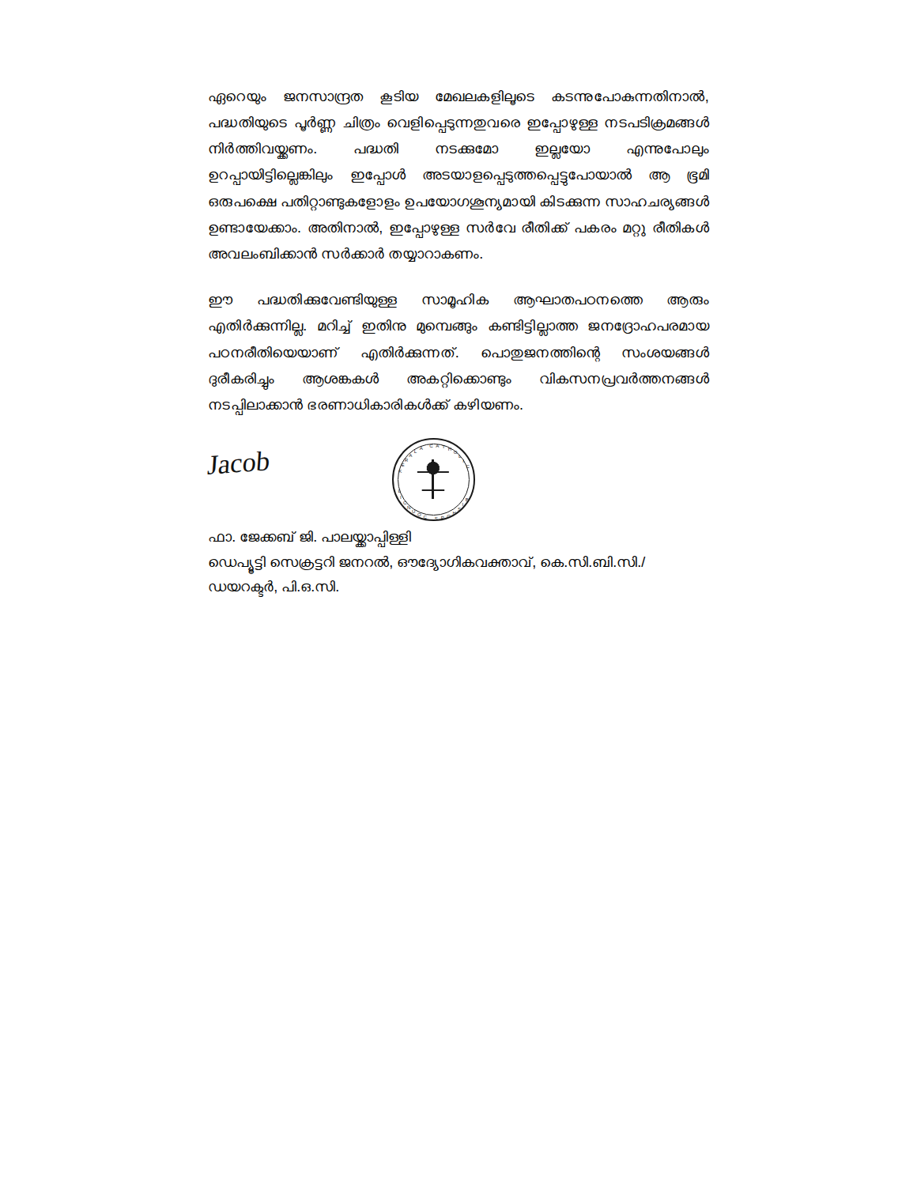ഏറെയും ജനസാന്ദ്രത കൂടിയ മേഖലകളിലൂടെ കടന്നുപോകുന്നതിനാൽ, പദ്ധതിയുടെ പൂർണ്ണ ചിത്രം വെളിപ്പെടുന്നതുവരെ ഇപ്പോഴുള്ള നടപടിക്രമങ്ങൾ നിർത്തിവയ്ക്കണം. പദ്ധതി നടക്കുമോ ഇല്ലയോ എന്നുപോലും ഉറപ്പായിട്ടില്ലെങ്കിലും ഇപ്പോൾ അടയാളപ്പെടുത്തപ്പെട്ടുപോയാൽ ആ ഭൂമി ഒരുപക്ഷെ പതിറ്റാണ്ടുകളോളം ഉപയോഗശൂന്യമായി കിടക്കുന്ന സാഹചര്യങ്ങൾ ഉണ്ടായേക്കാം. അതിനാൽ, ഇപ്പോഴുള്ള സർവേ രീതിക്ക് പകരം മറ്റു രീതികൾ അവലംബിക്കാൻ സർക്കാർ തയ്യാറാകണം.
ഈ പദ്ധതിക്കുവേണ്ടിയുള്ള സാമൂഹിക ആഘാതപഠനത്തെ ആരും എതിർക്കുന്നില്ല. മറിച്ച് ഇതിനു മുമ്പെങ്ങും കണ്ടിട്ടില്ലാത്ത ജനദ്രോഹപരമായ പഠനരീതിയെയാണ് എതിർക്കുന്നത്. പൊതുജനത്തിന്റെ സംശയങ്ങൾ ദുരീകരിച്ചും ആശങ്കകൾ അകറ്റിക്കൊണ്ടും വികസനപ്രവർത്തനങ്ങൾ നടപ്പിലാക്കാൻ ഭരണാധികാരികൾക്ക് കഴിയണം.
Jacob
K E R A L A C A T H O L I C B I S H O P S C O U N C I L
ഫാ. ജേക്കബ് ജി. പാലയ്ക്കാപ്പിള്ളി
ഡെപ്യൂട്ടി സെക്രട്ടറി ജനറൽ, ഔദ്യോഗികവക്താവ്, കെ.സി.ബി.സി./
ഡയറക്ടർ, പി.ഒ.സി.